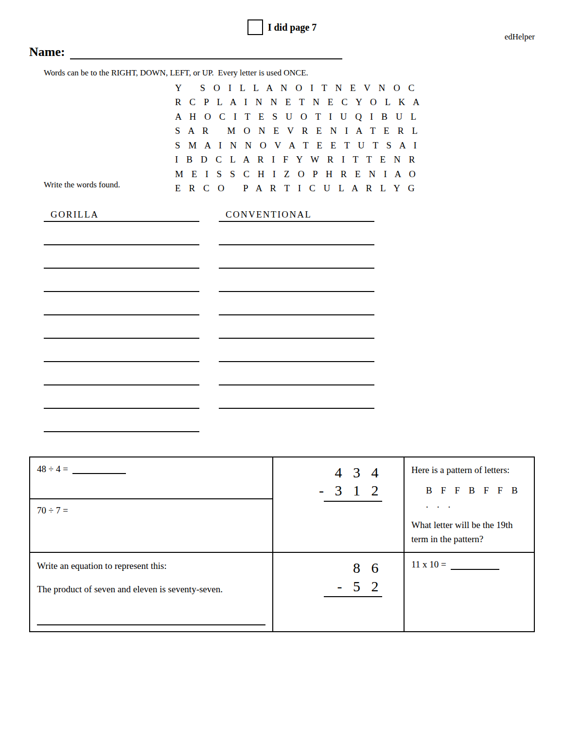I did page 7
edHelper
Name:
Words can be to the RIGHT, DOWN, LEFT, or UP. Every letter is used ONCE.
Y S O I L L A N O I T N E V N O C R C P L A I N N E T N E C Y O L K A A H O C I T E S U O T I U Q I B U L S A R M O N E V R E N I A T E R L S M A I N N O V A T E E T U T S A I I B D C L A R I F Y W R I T T E N R M E I S S C H I Z O P H R E N I A O E R C O P A R T I C U L A R L Y G
Write the words found.
GORILLA
CONVENTIONAL
| 48 ÷ 4 = | 4 3 4 - 3 1 2 | Here is a pattern of letters: B F F B F F B . . . What letter will be the 19th term in the pattern? |
| 70 ÷ 7 = |
| Write an equation to represent this: The product of seven and eleven is seventy-seven. | 8 6 - 5 2 | 11 x 10 = |